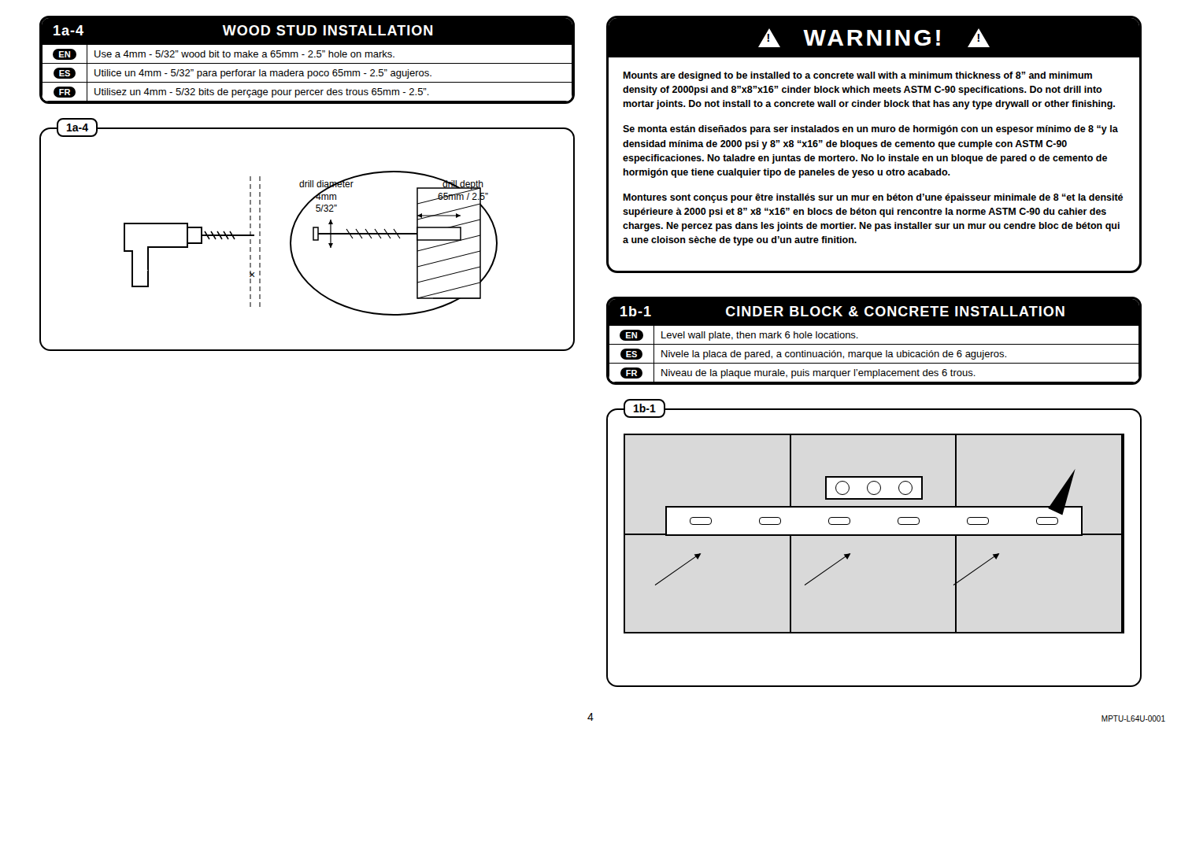1a-4
WOOD STUD INSTALLATION
| EN | Use a 4mm - 5/32” wood bit to make a 65mm - 2.5” hole on marks. |
| ES | Utilice un 4mm - 5/32” para perforar la madera poco 65mm - 2.5” agujeros. |
| FR | Utilisez un 4mm - 5/32 bits de perçage pour percer des trous 65mm - 2.5”. |
1a-4
×
drill diameter
4mm
5/32”
drill depth
65mm / 2.5”
WARNING!
Mounts are designed to be installed to a concrete wall with a minimum thickness of 8” and minimum density of 2000psi and 8”x8”x16” cinder block which meets ASTM C-90 specifications. Do not drill into mortar joints. Do not install to a concrete wall or cinder block that has any type drywall or other finishing.
Se monta están diseñados para ser instalados en un muro de hormigón con un espesor mínimo de 8 “y la densidad mínima de 2000 psi y 8” x8 “x16” de bloques de cemento que cumple con ASTM C-90 especificaciones. No taladre en juntas de mortero. No lo instale en un bloque de pared o de cemento de hormigón que tiene cualquier tipo de paneles de yeso u otro acabado.
Montures sont conçus pour être installés sur un mur en béton d’une épaisseur minimale de 8 “et la densité supérieure à 2000 psi et 8” x8 “x16” en blocs de béton qui rencontre la norme ASTM C-90 du cahier des charges. Ne percez pas dans les joints de mortier. Ne pas installer sur un mur ou cendre bloc de béton qui a une cloison sèche de type ou d’un autre finition.
1b-1
CINDER BLOCK & CONCRETE INSTALLATION
| EN | Level wall plate, then mark 6 hole locations. |
| ES | Nivele la placa de pared, a continuación, marque la ubicación de 6 agujeros. |
| FR | Niveau de la plaque murale, puis marquer l’emplacement des 6 trous. |
1b-1
4 MPTU-L64U-0001